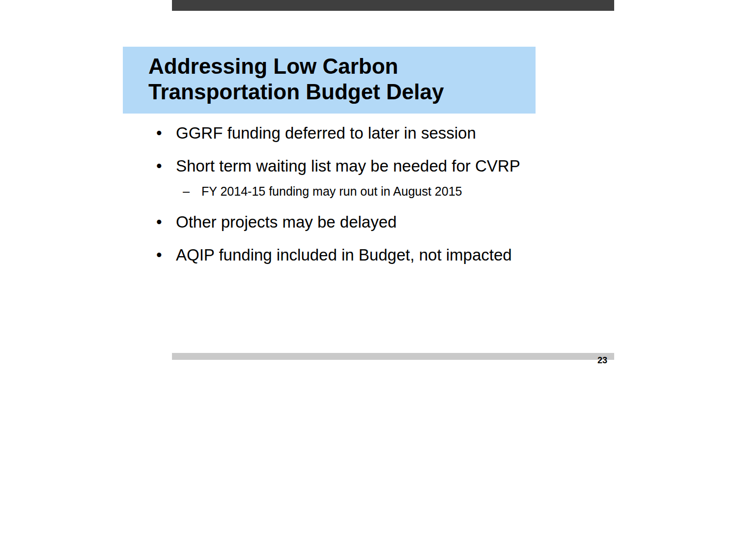Addressing Low Carbon
Transportation Budget Delay
GGRF funding deferred to later in session
Short term waiting list may be needed for CVRP
FY 2014-15 funding may run out in August 2015
Other projects may be delayed
AQIP funding included in Budget, not impacted
23